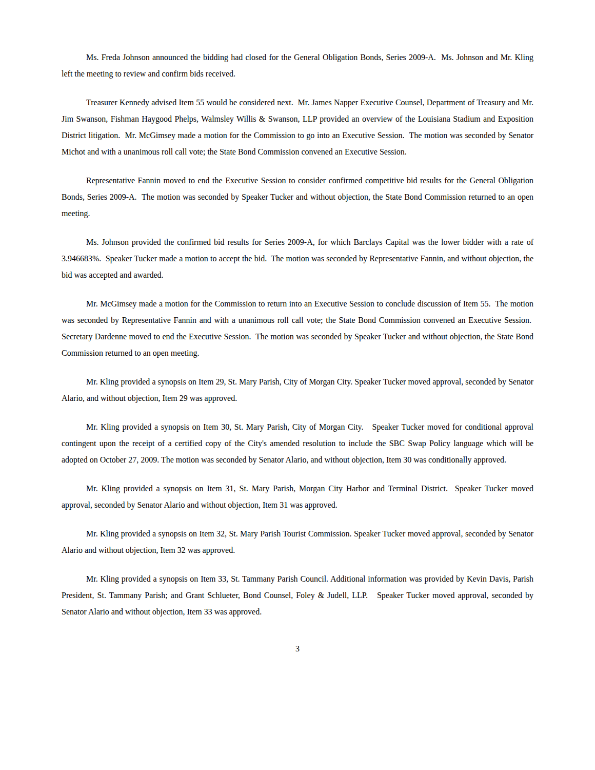Ms. Freda Johnson announced the bidding had closed for the General Obligation Bonds, Series 2009-A. Ms. Johnson and Mr. Kling left the meeting to review and confirm bids received.
Treasurer Kennedy advised Item 55 would be considered next. Mr. James Napper Executive Counsel, Department of Treasury and Mr. Jim Swanson, Fishman Haygood Phelps, Walmsley Willis & Swanson, LLP provided an overview of the Louisiana Stadium and Exposition District litigation. Mr. McGimsey made a motion for the Commission to go into an Executive Session. The motion was seconded by Senator Michot and with a unanimous roll call vote; the State Bond Commission convened an Executive Session.
Representative Fannin moved to end the Executive Session to consider confirmed competitive bid results for the General Obligation Bonds, Series 2009-A. The motion was seconded by Speaker Tucker and without objection, the State Bond Commission returned to an open meeting.
Ms. Johnson provided the confirmed bid results for Series 2009-A, for which Barclays Capital was the lower bidder with a rate of 3.946683%. Speaker Tucker made a motion to accept the bid. The motion was seconded by Representative Fannin, and without objection, the bid was accepted and awarded.
Mr. McGimsey made a motion for the Commission to return into an Executive Session to conclude discussion of Item 55. The motion was seconded by Representative Fannin and with a unanimous roll call vote; the State Bond Commission convened an Executive Session. Secretary Dardenne moved to end the Executive Session. The motion was seconded by Speaker Tucker and without objection, the State Bond Commission returned to an open meeting.
Mr. Kling provided a synopsis on Item 29, St. Mary Parish, City of Morgan City. Speaker Tucker moved approval, seconded by Senator Alario, and without objection, Item 29 was approved.
Mr. Kling provided a synopsis on Item 30, St. Mary Parish, City of Morgan City. Speaker Tucker moved for conditional approval contingent upon the receipt of a certified copy of the City's amended resolution to include the SBC Swap Policy language which will be adopted on October 27, 2009. The motion was seconded by Senator Alario, and without objection, Item 30 was conditionally approved.
Mr. Kling provided a synopsis on Item 31, St. Mary Parish, Morgan City Harbor and Terminal District. Speaker Tucker moved approval, seconded by Senator Alario and without objection, Item 31 was approved.
Mr. Kling provided a synopsis on Item 32, St. Mary Parish Tourist Commission. Speaker Tucker moved approval, seconded by Senator Alario and without objection, Item 32 was approved.
Mr. Kling provided a synopsis on Item 33, St. Tammany Parish Council. Additional information was provided by Kevin Davis, Parish President, St. Tammany Parish; and Grant Schlueter, Bond Counsel, Foley & Judell, LLP. Speaker Tucker moved approval, seconded by Senator Alario and without objection, Item 33 was approved.
3